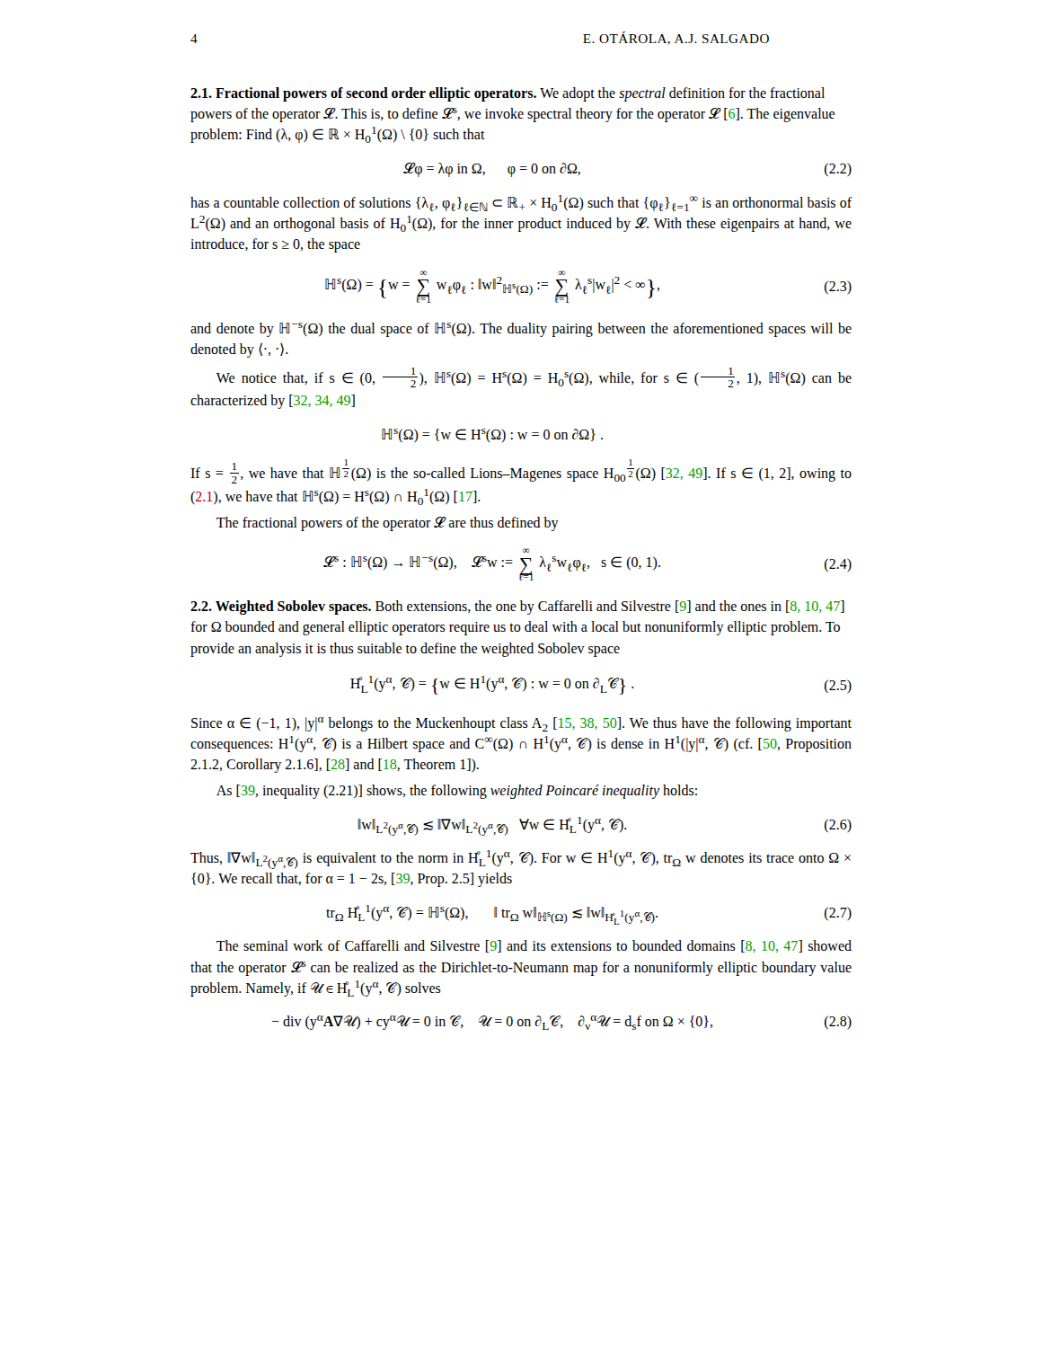4 E. OTÁROLA, A.J. SALGADO
2.1. Fractional powers of second order elliptic operators.
We adopt the spectral definition for the fractional powers of the operator 𝓛. This is, to define 𝓛s, we invoke spectral theory for the operator 𝓛 [6]. The eigenvalue problem: Find (λ, φ) ∈ ℝ × H01(Ω) \ {0} such that
𝓛φ = λφ in Ω, φ = 0 on ∂Ω,
(2.2)
has a countable collection of solutions {λℓ, φℓ}ℓ∈ℕ ⊂ ℝ+ × H01(Ω) such that {φℓ}ℓ=1∞ is an orthonormal basis of L2(Ω) and an orthogonal basis of H01(Ω), for the inner product induced by 𝓛. With these eigenpairs at hand, we introduce, for s ≥ 0, the space
ℍs(Ω) = {w = ∞∑ℓ=1 wℓφℓ : ‖w‖2ℍs(Ω) := ∞∑ℓ=1 λℓs|wℓ|2 < ∞},
(2.3)
and denote by ℍ−s(Ω) the dual space of ℍs(Ω). The duality pairing between the aforementioned spaces will be denoted by ⟨·, ·⟩.
We notice that, if s ∈ (0, 12), ℍs(Ω) = Hs(Ω) = H0s(Ω), while, for s ∈ (12, 1), ℍs(Ω) can be characterized by [32, 34, 49]
ℍs(Ω) = {w ∈ Hs(Ω) : w = 0 on ∂Ω} .
If s = 12, we have that ℍ12(Ω) is the so-called Lions–Magenes space H0012(Ω) [32, 49]. If s ∈ (1, 2], owing to (2.1), we have that ℍs(Ω) = Hs(Ω) ∩ H01(Ω) [17].
The fractional powers of the operator 𝓛 are thus defined by
𝓛s : ℍs(Ω) → ℍ−s(Ω), 𝓛sw := ∞∑ℓ=1 λℓswℓφℓ, s ∈ (0, 1).
(2.4)
2.2. Weighted Sobolev spaces.
Both extensions, the one by Caffarelli and Silvestre [9] and the ones in [8, 10, 47] for Ω bounded and general elliptic operators require us to deal with a local but nonuniformly elliptic problem. To provide an analysis it is thus suitable to define the weighted Sobolev space
H̊L1(yα, 𝒞) = {w ∈ H1(yα, 𝒞) : w = 0 on ∂L𝒞} .
(2.5)
Since α ∈ (−1, 1), |y|α belongs to the Muckenhoupt class A2 [15, 38, 50]. We thus have the following important consequences: H1(yα, 𝒞) is a Hilbert space and C∞(Ω) ∩ H1(yα, 𝒞) is dense in H1(|y|α, 𝒞) (cf. [50, Proposition 2.1.2, Corollary 2.1.6], [28] and [18, Theorem 1]).
As [39, inequality (2.21)] shows, the following weighted Poincaré inequality holds:
‖w‖L2(yα,𝒞) ≲ ‖∇w‖L2(yα,𝒞) ∀w ∈ H̊L1(yα, 𝒞).
(2.6)
Thus, ‖∇w‖L2(yα,𝒞) is equivalent to the norm in H̊L1(yα, 𝒞). For w ∈ H1(yα, 𝒞), trΩ w denotes its trace onto Ω × {0}. We recall that, for α = 1 − 2s, [39, Prop. 2.5] yields
trΩ H̊L1(yα, 𝒞) = ℍs(Ω), ‖ trΩ w‖ℍs(Ω) ≲ ‖w‖H̊L1(yα,𝒞).
(2.7)
The seminal work of Caffarelli and Silvestre [9] and its extensions to bounded domains [8, 10, 47] showed that the operator 𝓛s can be realized as the Dirichlet-to-Neumann map for a nonuniformly elliptic boundary value problem. Namely, if 𝒰 ∈ H̊L1(yα, 𝒞) solves
− div (yαA∇𝒰) + cyα𝒰 = 0 in 𝒞, 𝒰 = 0 on ∂L𝒞, ∂να𝒰 = dsf on Ω × {0},
(2.8)